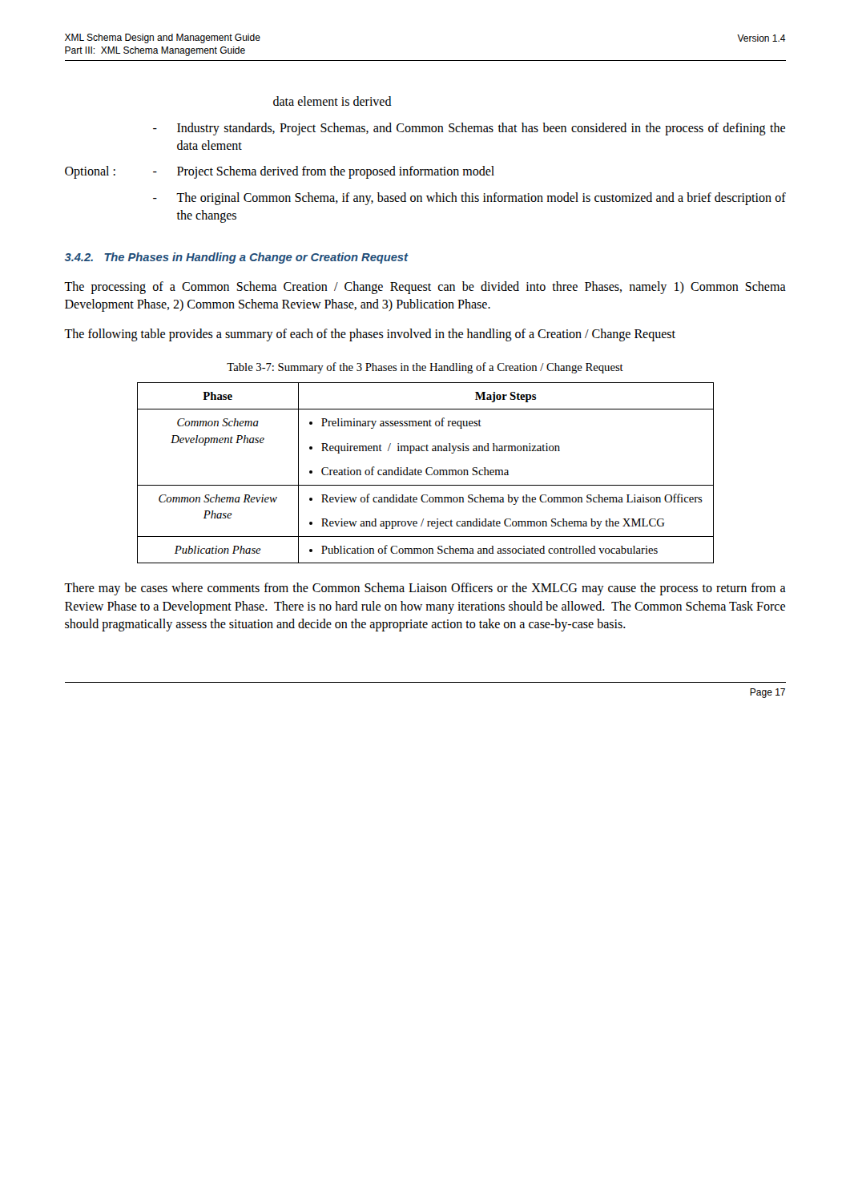XML Schema Design and Management Guide
Part III: XML Schema Management Guide
Version 1.4
data element is derived
-
Industry standards, Project Schemas, and Common Schemas that has been considered in the process of defining the data element
Optional :
-
Project Schema derived from the proposed information model
-
The original Common Schema, if any, based on which this information model is customized and a brief description of the changes
3.4.2. The Phases in Handling a Change or Creation Request
The processing of a Common Schema Creation / Change Request can be divided into three Phases, namely 1) Common Schema Development Phase, 2) Common Schema Review Phase, and 3) Publication Phase.
The following table provides a summary of each of the phases involved in the handling of a Creation / Change Request
Table 3-7: Summary of the 3 Phases in the Handling of a Creation / Change Request
| Phase | Major Steps |
| --- | --- |
| Common Schema Development Phase | Preliminary assessment of request Requirement / impact analysis and harmonization Creation of candidate Common Schema |
| Common Schema Review Phase | Review of candidate Common Schema by the Common Schema Liaison Officers Review and approve / reject candidate Common Schema by the XMLCG |
| Publication Phase | Publication of Common Schema and associated controlled vocabularies |
There may be cases where comments from the Common Schema Liaison Officers or the XMLCG may cause the process to return from a Review Phase to a Development Phase. There is no hard rule on how many iterations should be allowed. The Common Schema Task Force should pragmatically assess the situation and decide on the appropriate action to take on a case-by-case basis.
Page 17